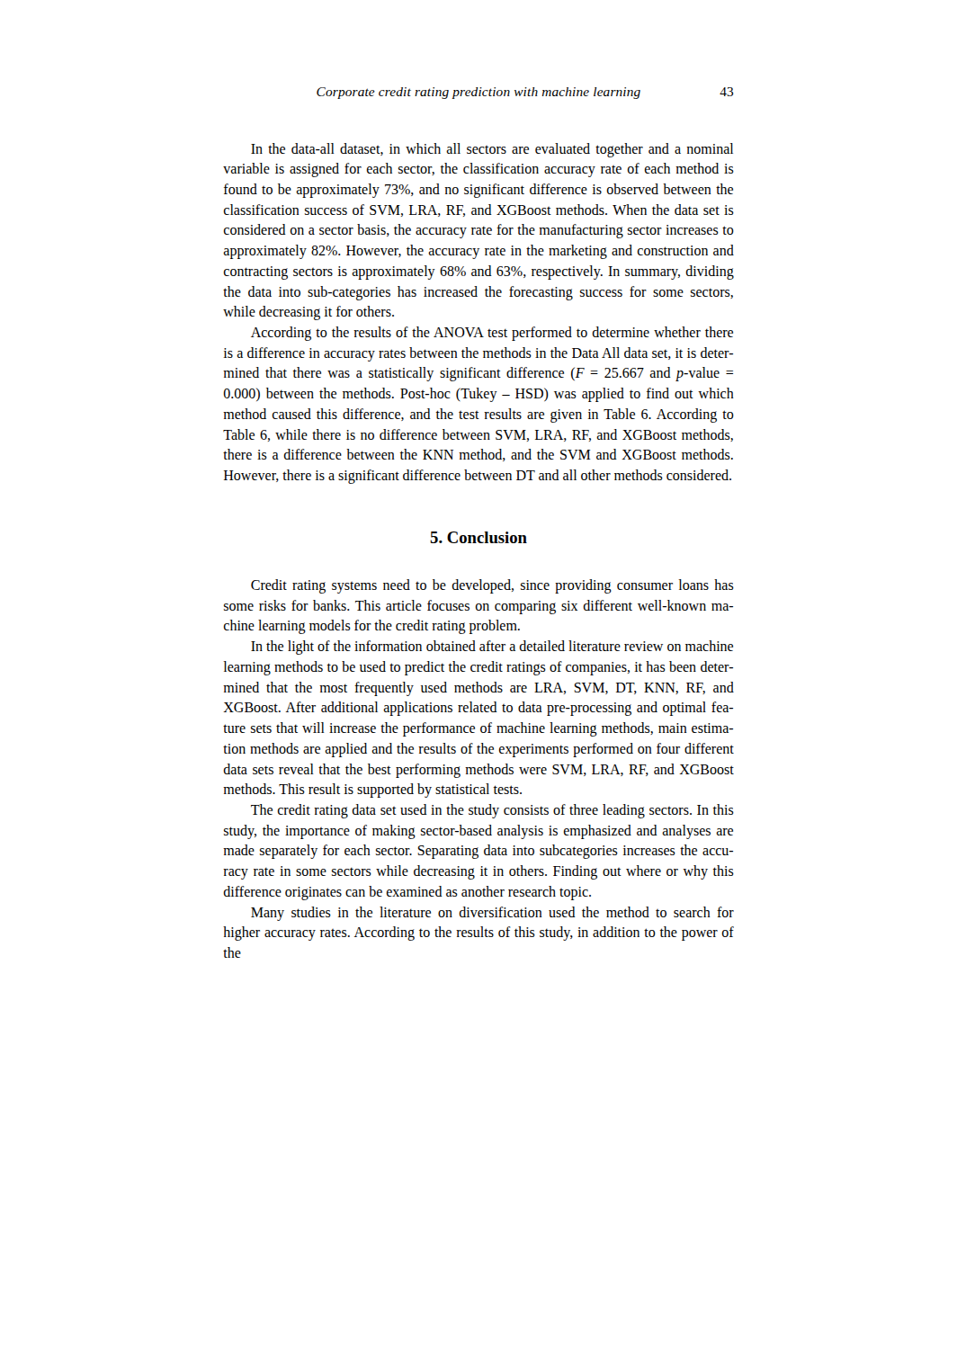Corporate credit rating prediction with machine learning 43
In the data-all dataset, in which all sectors are evaluated together and a nominal variable is assigned for each sector, the classification accuracy rate of each method is found to be approximately 73%, and no significant difference is observed between the classification success of SVM, LRA, RF, and XGBoost methods. When the data set is considered on a sector basis, the accuracy rate for the manufacturing sector increases to approximately 82%. However, the accuracy rate in the marketing and construction and contracting sectors is approximately 68% and 63%, respectively. In summary, dividing the data into sub-categories has increased the forecasting success for some sectors, while decreasing it for others.
According to the results of the ANOVA test performed to determine whether there is a difference in accuracy rates between the methods in the Data All data set, it is determined that there was a statistically significant difference (F = 25.667 and p-value = 0.000) between the methods. Post-hoc (Tukey – HSD) was applied to find out which method caused this difference, and the test results are given in Table 6. According to Table 6, while there is no difference between SVM, LRA, RF, and XGBoost methods, there is a difference between the KNN method, and the SVM and XGBoost methods. However, there is a significant difference between DT and all other methods considered.
5. Conclusion
Credit rating systems need to be developed, since providing consumer loans has some risks for banks. This article focuses on comparing six different well-known machine learning models for the credit rating problem.
In the light of the information obtained after a detailed literature review on machine learning methods to be used to predict the credit ratings of companies, it has been determined that the most frequently used methods are LRA, SVM, DT, KNN, RF, and XGBoost. After additional applications related to data pre-processing and optimal feature sets that will increase the performance of machine learning methods, main estimation methods are applied and the results of the experiments performed on four different data sets reveal that the best performing methods were SVM, LRA, RF, and XGBoost methods. This result is supported by statistical tests.
The credit rating data set used in the study consists of three leading sectors. In this study, the importance of making sector-based analysis is emphasized and analyses are made separately for each sector. Separating data into subcategories increases the accuracy rate in some sectors while decreasing it in others. Finding out where or why this difference originates can be examined as another research topic.
Many studies in the literature on diversification used the method to search for higher accuracy rates. According to the results of this study, in addition to the power of the